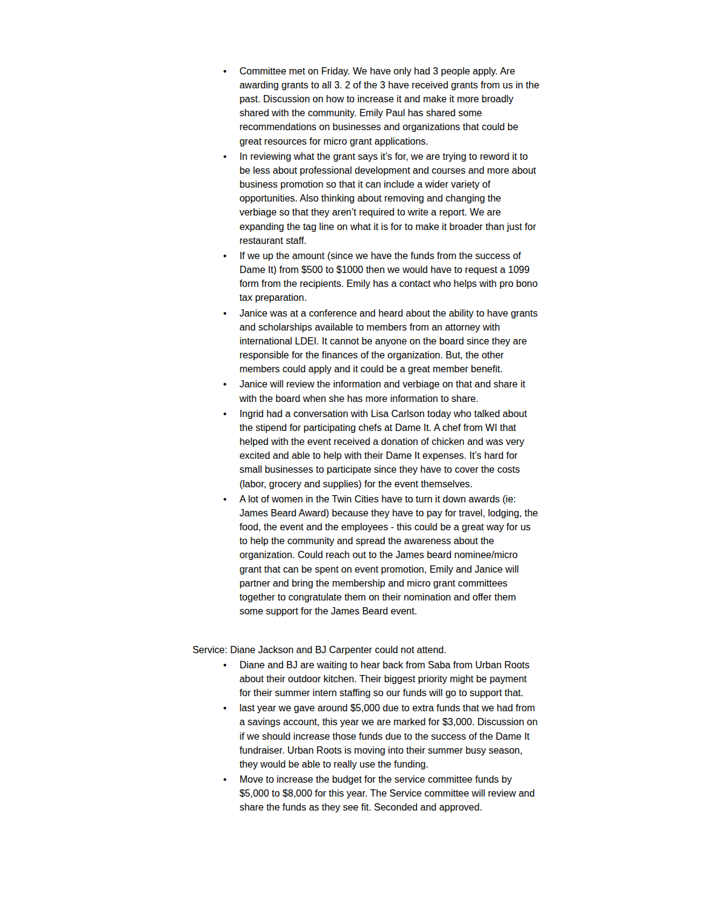Committee met on Friday. We have only had 3 people apply. Are awarding grants to all 3. 2 of the 3 have received grants from us in the past. Discussion on how to increase it and make it more broadly shared with the community. Emily Paul has shared some recommendations on businesses and organizations that could be great resources for micro grant applications.
In reviewing what the grant says it’s for, we are trying to reword it to be less about professional development and courses and more about business promotion so that it can include a wider variety of opportunities. Also thinking about removing and changing the verbiage so that they aren’t required to write a report. We are expanding the tag line on what it is for to make it broader than just for restaurant staff.
If we up the amount (since we have the funds from the success of Dame It) from $500 to $1000 then we would have to request a 1099 form from the recipients. Emily has a contact who helps with pro bono tax preparation.
Janice was at a conference and heard about the ability to have grants and scholarships available to members from an attorney with international LDEI. It cannot be anyone on the board since they are responsible for the finances of the organization. But, the other members could apply and it could be a great member benefit.
Janice will review the information and verbiage on that and share it with the board when she has more information to share.
Ingrid had a conversation with Lisa Carlson today who talked about the stipend for participating chefs at Dame It. A chef from WI that helped with the event received a donation of chicken and was very excited and able to help with their Dame It expenses. It’s hard for small businesses to participate since they have to cover the costs (labor, grocery and supplies) for the event themselves.
A lot of women in the Twin Cities have to turn it down awards (ie: James Beard Award) because they have to pay for travel, lodging, the food, the event and the employees - this could be a great way for us to help the community and spread the awareness about the organization. Could reach out to the James beard nominee/micro grant that can be spent on event promotion, Emily and Janice will partner and bring the membership and micro grant committees together to congratulate them on their nomination and offer them some support for the James Beard event.
Service: Diane Jackson and BJ Carpenter could not attend.
Diane and BJ are waiting to hear back from Saba from Urban Roots about their outdoor kitchen. Their biggest priority might be payment for their summer intern staffing so our funds will go to support that.
last year we gave around $5,000 due to extra funds that we had from a savings account, this year we are marked for $3,000. Discussion on if we should increase those funds due to the success of the Dame It fundraiser. Urban Roots is moving into their summer busy season, they would be able to really use the funding.
Move to increase the budget for the service committee funds by $5,000 to $8,000 for this year. The Service committee will review and share the funds as they see fit. Seconded and approved.